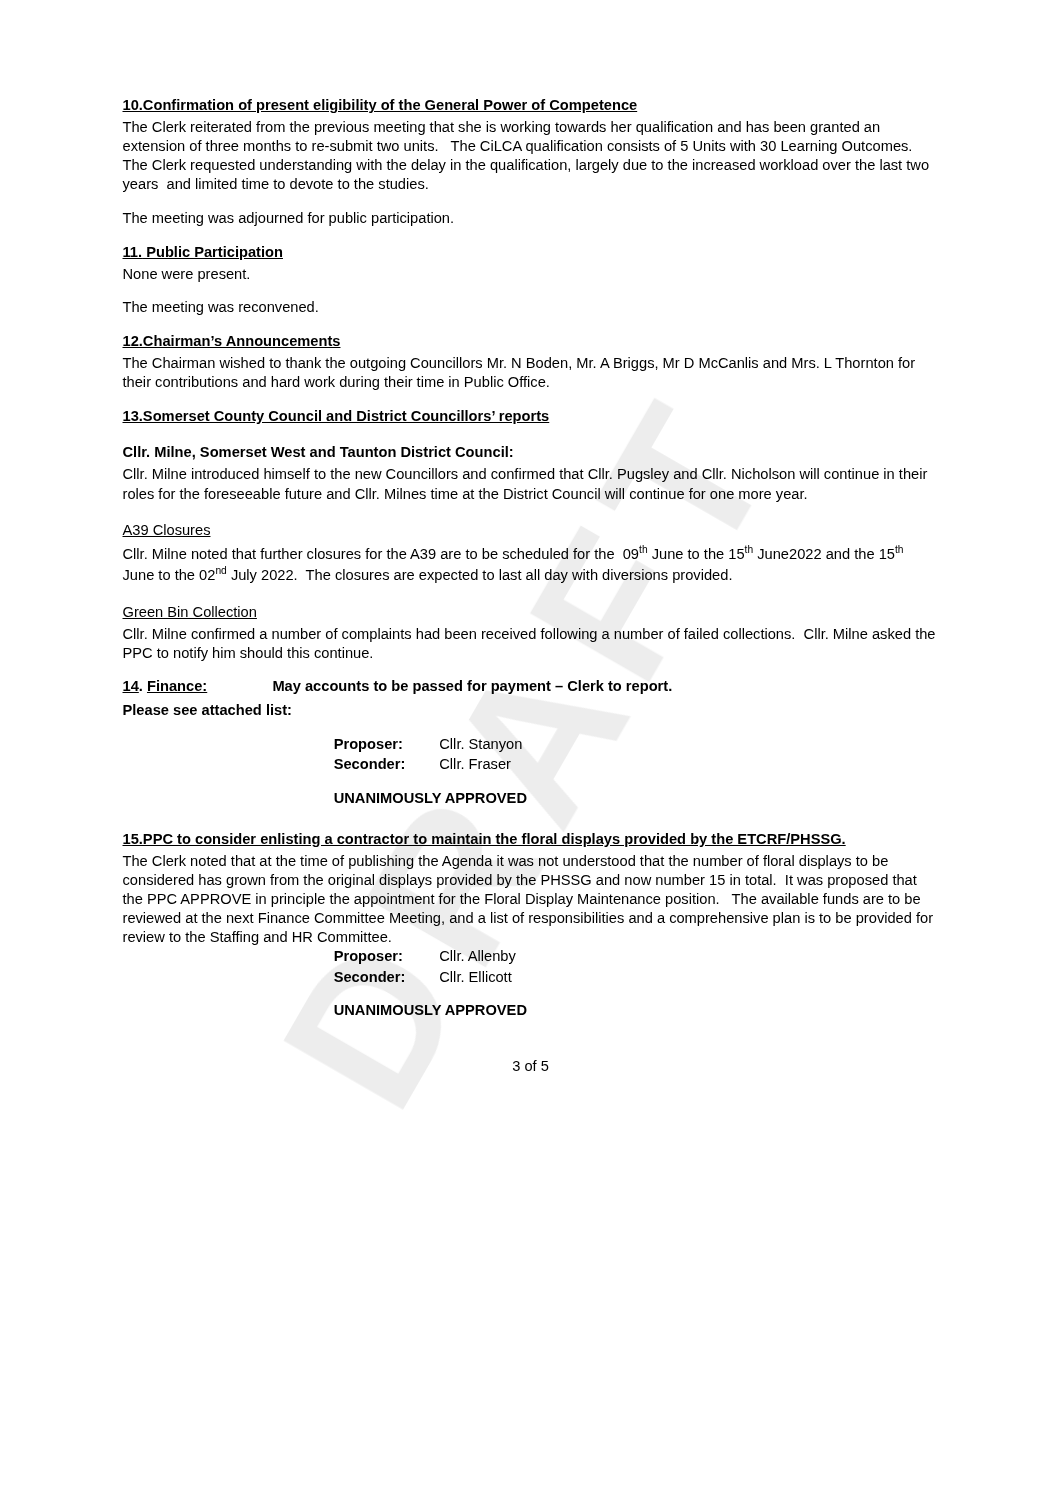DRAFT
10.Confirmation of present eligibility of the General Power of Competence
The Clerk reiterated from the previous meeting that she is working towards her qualification and has been granted an extension of three months to re-submit two units. The CiLCA qualification consists of 5 Units with 30 Learning Outcomes. The Clerk requested understanding with the delay in the qualification, largely due to the increased workload over the last two years and limited time to devote to the studies.
The meeting was adjourned for public participation.
11. Public Participation
None were present.
The meeting was reconvened.
12.Chairman’s Announcements
The Chairman wished to thank the outgoing Councillors Mr. N Boden, Mr. A Briggs, Mr D McCanlis and Mrs. L Thornton for their contributions and hard work during their time in Public Office.
13.Somerset County Council and District Councillors’ reports
Cllr. Milne, Somerset West and Taunton District Council:
Cllr. Milne introduced himself to the new Councillors and confirmed that Cllr. Pugsley and Cllr. Nicholson will continue in their roles for the foreseeable future and Cllr. Milnes time at the District Council will continue for one more year.
A39 Closures
Cllr. Milne noted that further closures for the A39 are to be scheduled for the 09th June to the 15th June2022 and the 15th June to the 02nd July 2022. The closures are expected to last all day with diversions provided.
Green Bin Collection
Cllr. Milne confirmed a number of complaints had been received following a number of failed collections. Cllr. Milne asked the PPC to notify him should this continue.
14. Finance: May accounts to be passed for payment – Clerk to report.
Please see attached list:
Proposer: Cllr. Stanyon
Seconder: Cllr. Fraser
UNANIMOUSLY APPROVED
15.PPC to consider enlisting a contractor to maintain the floral displays provided by the ETCRF/PHSSG.
The Clerk noted that at the time of publishing the Agenda it was not understood that the number of floral displays to be considered has grown from the original displays provided by the PHSSG and now number 15 in total. It was proposed that the PPC APPROVE in principle the appointment for the Floral Display Maintenance position. The available funds are to be reviewed at the next Finance Committee Meeting, and a list of responsibilities and a comprehensive plan is to be provided for review to the Staffing and HR Committee.
Proposer: Cllr. Allenby
Seconder: Cllr. Ellicott
UNANIMOUSLY APPROVED
3 of 5